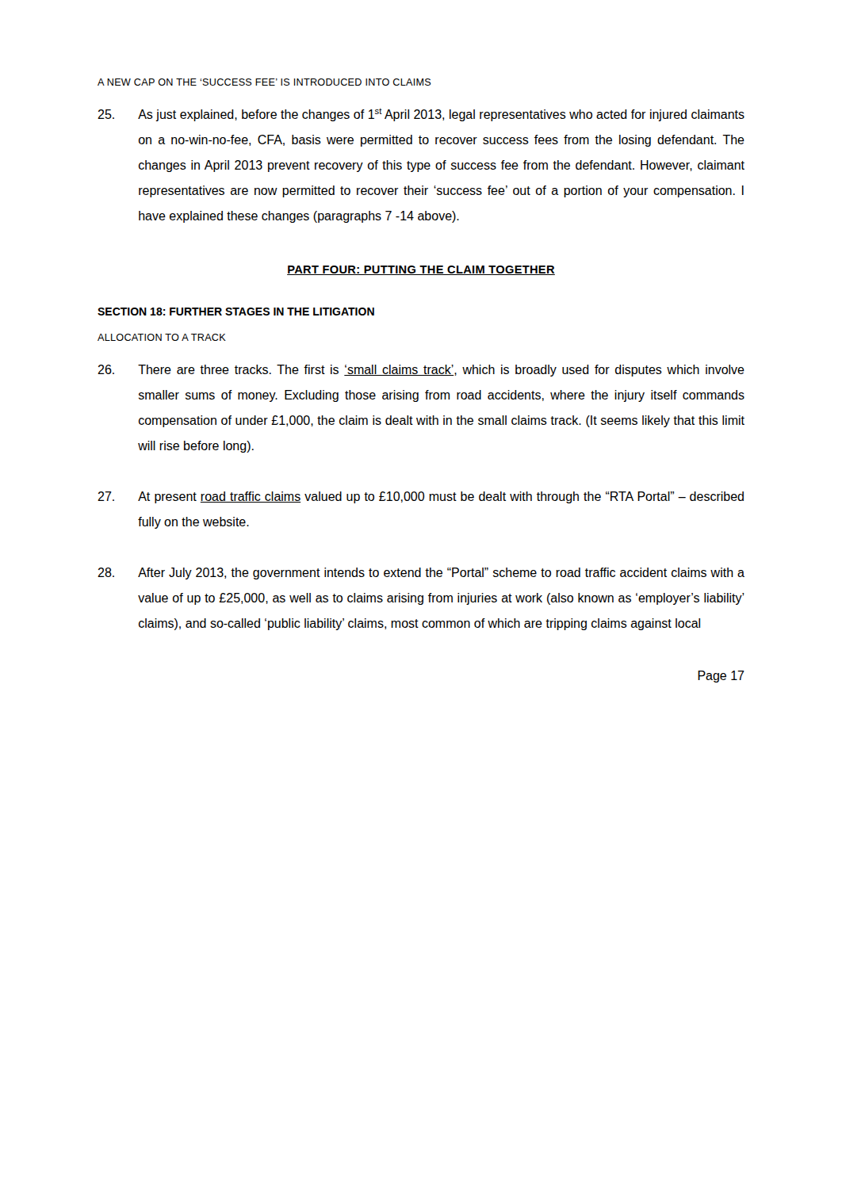A NEW CAP ON THE ‘SUCCESS FEE’ IS INTRODUCED INTO CLAIMS
25. As just explained, before the changes of 1st April 2013, legal representatives who acted for injured claimants on a no-win-no-fee, CFA, basis were permitted to recover success fees from the losing defendant. The changes in April 2013 prevent recovery of this type of success fee from the defendant. However, claimant representatives are now permitted to recover their ‘success fee’ out of a portion of your compensation. I have explained these changes (paragraphs 7 -14 above).
PART FOUR: PUTTING THE CLAIM TOGETHER
SECTION 18: FURTHER STAGES IN THE LITIGATION
ALLOCATION TO A TRACK
26. There are three tracks. The first is ‘small claims track’, which is broadly used for disputes which involve smaller sums of money. Excluding those arising from road accidents, where the injury itself commands compensation of under £1,000, the claim is dealt with in the small claims track. (It seems likely that this limit will rise before long).
27. At present road traffic claims valued up to £10,000 must be dealt with through the “RTA Portal” – described fully on the website.
28. After July 2013, the government intends to extend the “Portal” scheme to road traffic accident claims with a value of up to £25,000, as well as to claims arising from injuries at work (also known as ‘employer’s liability’ claims), and so-called ‘public liability’ claims, most common of which are tripping claims against local
Page 17